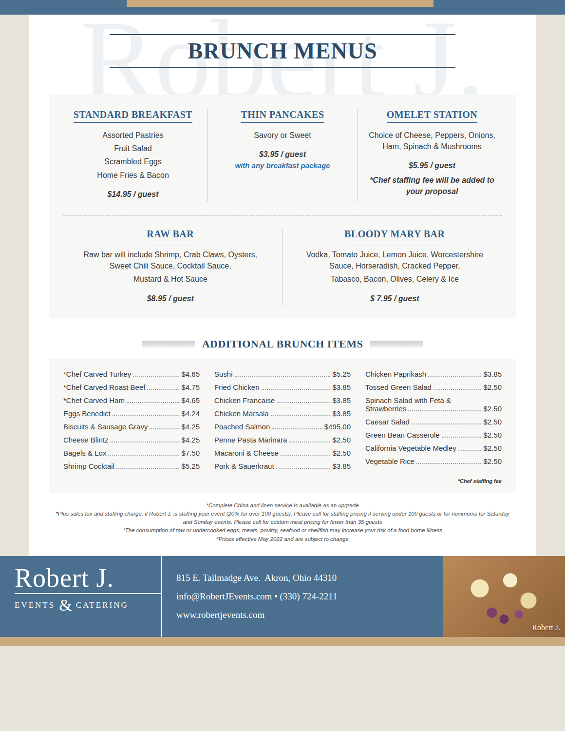Robert J.
BRUNCH MENUS
STANDARD BREAKFAST
Assorted Pastries
Fruit Salad
Scrambled Eggs
Home Fries & Bacon
$14.95 / guest
THIN PANCAKES
Savory or Sweet
$3.95 / guest
with any breakfast package
OMELET STATION
Choice of Cheese, Peppers, Onions, Ham, Spinach & Mushrooms
$5.95 / guest
*Chef staffing fee will be added to your proposal
RAW BAR
Raw bar will include Shrimp, Crab Claws, Oysters, Sweet Chili Sauce, Cocktail Sauce,
Mustard & Hot Sauce
$8.95 / guest
BLOODY MARY BAR
Vodka, Tomato Juice, Lemon Juice, Worcestershire Sauce, Horseradish, Cracked Pepper,
Tabasco, Bacon, Olives, Celery & Ice
$ 7.95 / guest
ADDITIONAL BRUNCH ITEMS
*Chef Carved Turkey $4.65
*Chef Carved Roast Beef $4.75
*Chef Carved Ham $4.65
Eggs Benedict $4.24
Biscuits & Sausage Gravy $4.25
Cheese Blintz $4.25
Bagels & Lox $7.50
Shrimp Cocktail $5.25
Sushi $5.25
Fried Chicken $3.85
Chicken Francaise $3.85
Chicken Marsala $3.85
Poached Salmon $495.00
Penne Pasta Marinara $2.50
Macaroni & Cheese $2.50
Pork & Sauerkraut $3.85
Chicken Paprikash $3.85
Tossed Green Salad $2.50
Spinach Salad with Feta & Strawberries $2.50
Caesar Salad $2.50
Green Bean Casserole $2.50
California Vegetable Medley $2.50
Vegetable Rice $2.50
*Chef staffing fee
*Complete China and linen service is available as an upgrade
*Plus sales tax and staffing charge, if Robert J. is staffing your event (20% for over 100 guests). Please call for staffing pricing if serving under 100 guests or for minimums for Saturday and Sunday events. Please call for custom meal pricing for fewer than 35 guests
*The consumption of raw or undercooked eggs, meats, poultry, seafood or shellfish may increase your risk of a food borne illness
*Prices effective May 2022 and are subject to change
Robert J.
EVENTS & CATERING
815 E. Tallmadge Ave. Akron, Ohio 44310
info@RobertJEvents.com • (330) 724-2211
www.robertjevents.com
Robert J.